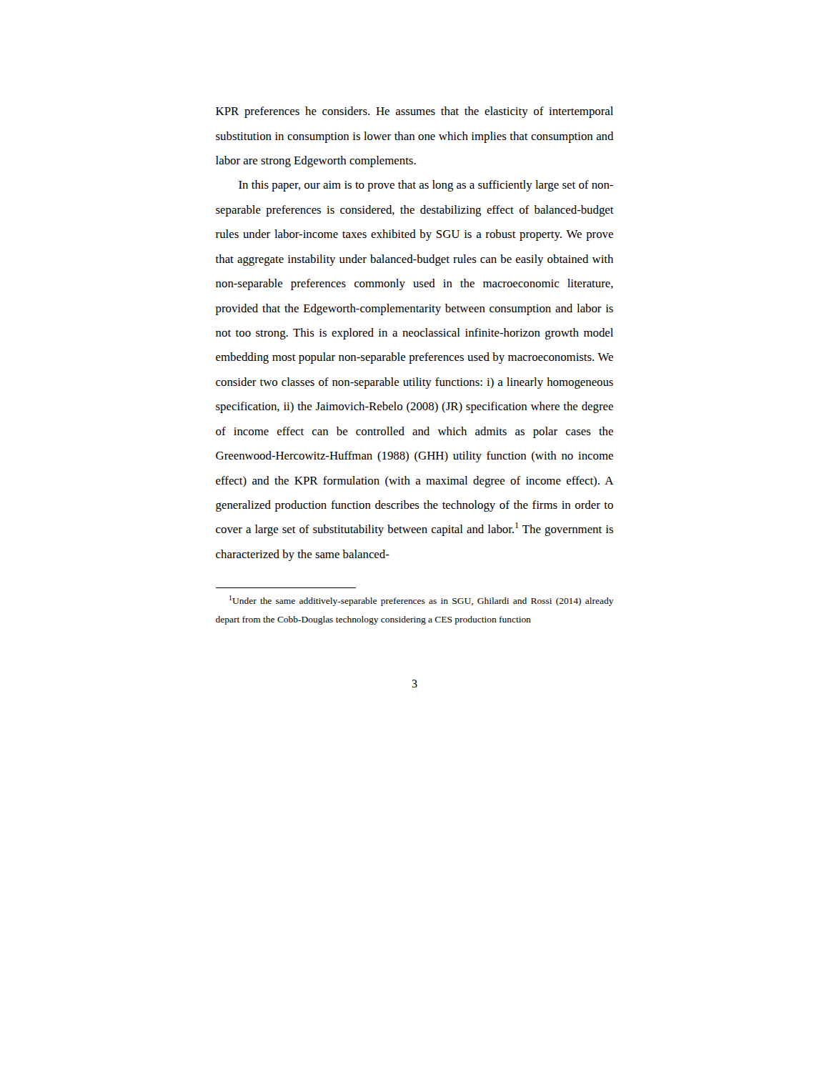KPR preferences he considers. He assumes that the elasticity of intertemporal substitution in consumption is lower than one which implies that consumption and labor are strong Edgeworth complements.
In this paper, our aim is to prove that as long as a sufficiently large set of non-separable preferences is considered, the destabilizing effect of balanced-budget rules under labor-income taxes exhibited by SGU is a robust property. We prove that aggregate instability under balanced-budget rules can be easily obtained with non-separable preferences commonly used in the macroeconomic literature, provided that the Edgeworth-complementarity between consumption and labor is not too strong. This is explored in a neoclassical infinite-horizon growth model embedding most popular non-separable preferences used by macroeconomists. We consider two classes of non-separable utility functions: i) a linearly homogeneous specification, ii) the Jaimovich-Rebelo (2008) (JR) specification where the degree of income effect can be controlled and which admits as polar cases the Greenwood-Hercowitz-Huffman (1988) (GHH) utility function (with no income effect) and the KPR formulation (with a maximal degree of income effect). A generalized production function describes the technology of the firms in order to cover a large set of substitutability between capital and labor.1 The government is characterized by the same balanced-
1Under the same additively-separable preferences as in SGU, Ghilardi and Rossi (2014) already depart from the Cobb-Douglas technology considering a CES production function
3